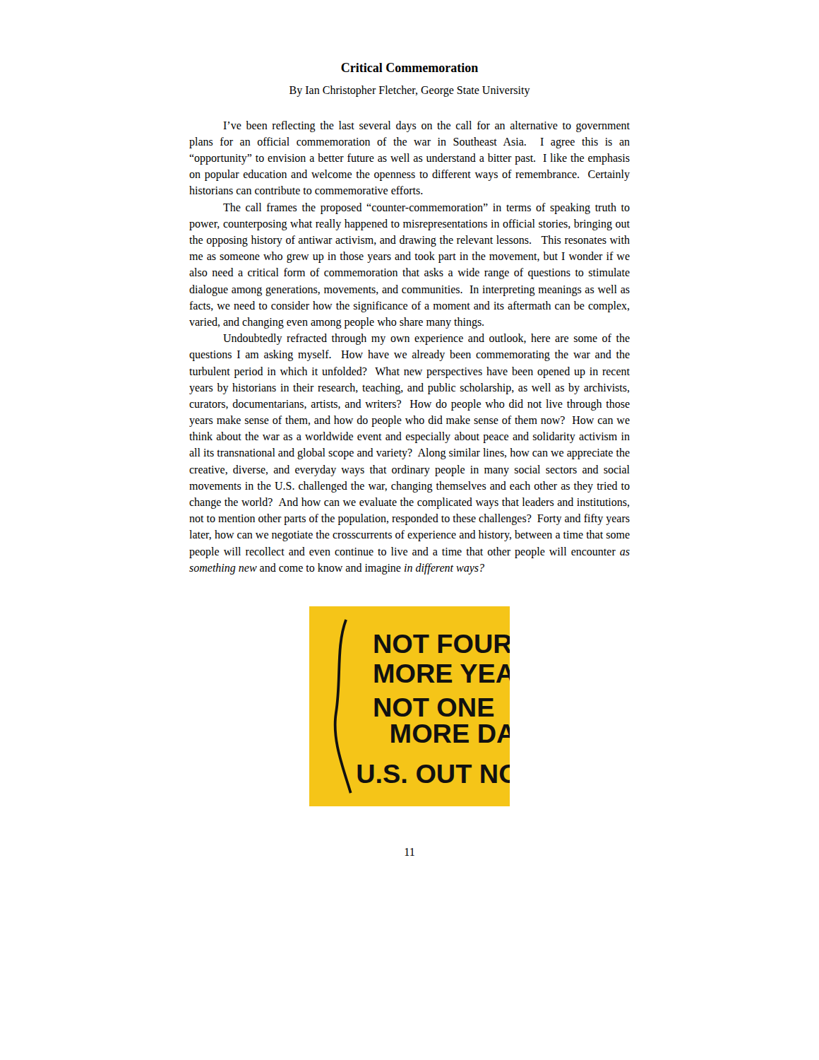Critical Commemoration
By Ian Christopher Fletcher, George State University
I’ve been reflecting the last several days on the call for an alternative to government plans for an official commemoration of the war in Southeast Asia. I agree this is an “opportunity” to envision a better future as well as understand a bitter past. I like the emphasis on popular education and welcome the openness to different ways of remembrance. Certainly historians can contribute to commemorative efforts.
The call frames the proposed “counter-commemoration” in terms of speaking truth to power, counterposing what really happened to misrepresentations in official stories, bringing out the opposing history of antiwar activism, and drawing the relevant lessons. This resonates with me as someone who grew up in those years and took part in the movement, but I wonder if we also need a critical form of commemoration that asks a wide range of questions to stimulate dialogue among generations, movements, and communities. In interpreting meanings as well as facts, we need to consider how the significance of a moment and its aftermath can be complex, varied, and changing even among people who share many things.
Undoubtedly refracted through my own experience and outlook, here are some of the questions I am asking myself. How have we already been commemorating the war and the turbulent period in which it unfolded? What new perspectives have been opened up in recent years by historians in their research, teaching, and public scholarship, as well as by archivists, curators, documentarians, artists, and writers? How do people who did not live through those years make sense of them, and how do people who did make sense of them now? How can we think about the war as a worldwide event and especially about peace and solidarity activism in all its transnational and global scope and variety? Along similar lines, how can we appreciate the creative, diverse, and everyday ways that ordinary people in many social sectors and social movements in the U.S. challenged the war, changing themselves and each other as they tried to change the world? And how can we evaluate the complicated ways that leaders and institutions, not to mention other parts of the population, responded to these challenges? Forty and fifty years later, how can we negotiate the crosscurrents of experience and history, between a time that some people will recollect and even continue to live and a time that other people will encounter as something new and come to know and imagine in different ways?
11